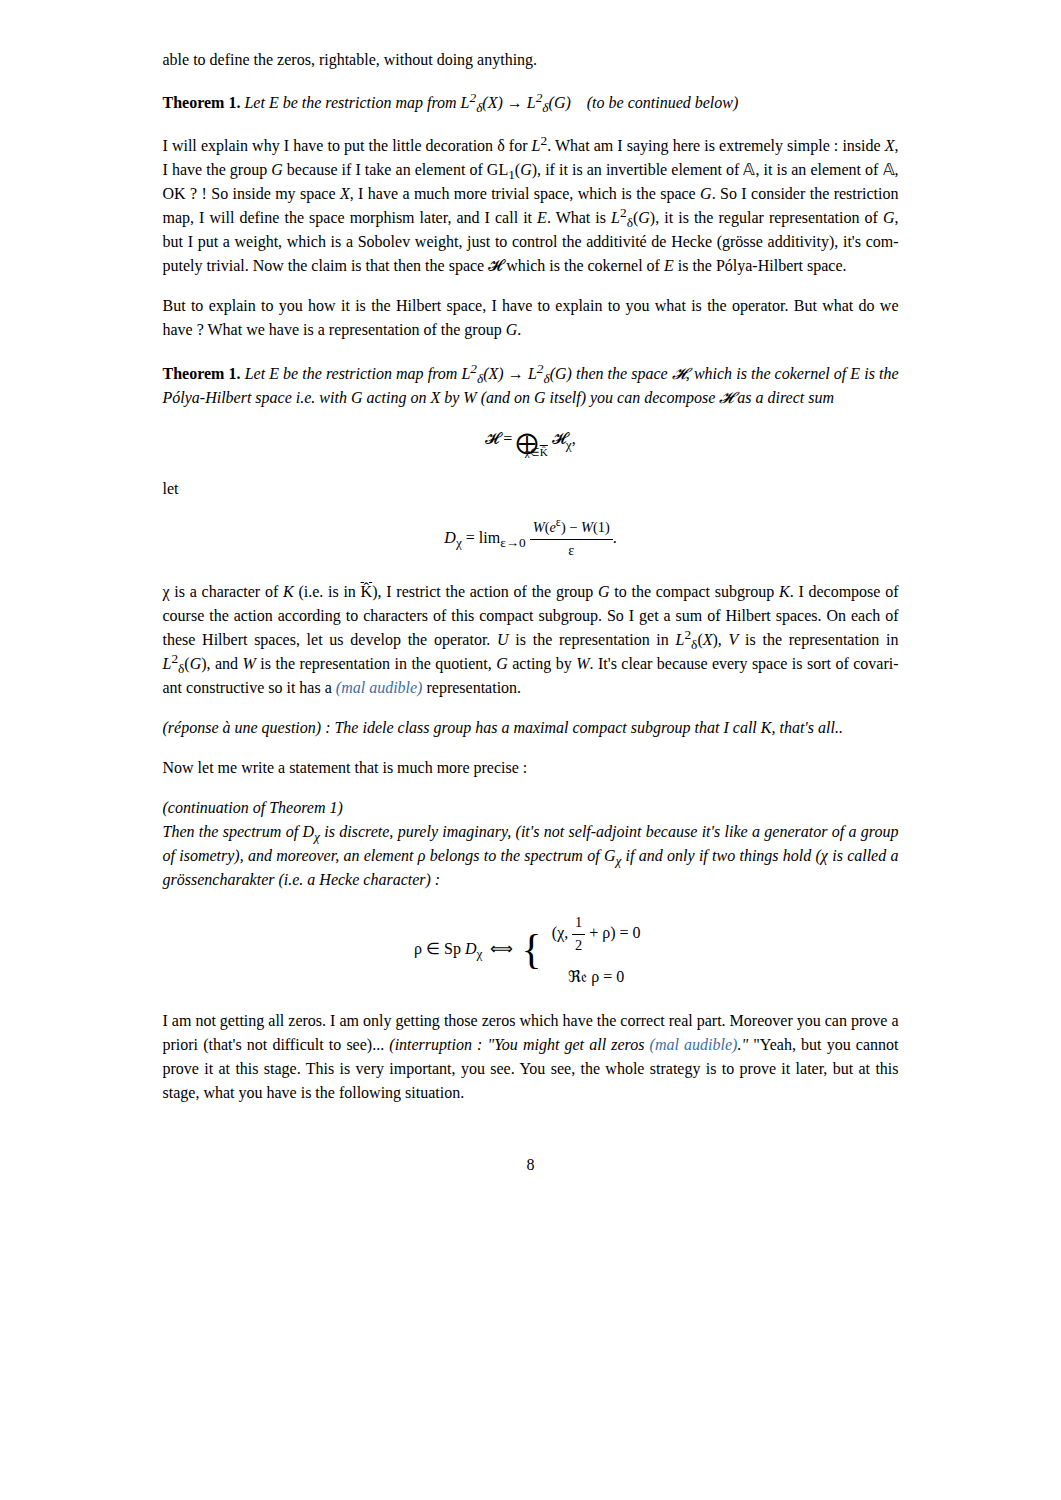able to define the zeros, rightable, without doing anything.
Theorem 1. Let E be the restriction map from L2δ(X) → L2δ(G) (to be continued below)
I will explain why I have to put the little decoration δ for L2. What am I saying here is extremely simple : inside X, I have the group G because if I take an element of GL1(G), if it is an invertible element of 𝔸, it is an element of 𝔸, OK ? ! So inside my space X, I have a much more trivial space, which is the space G. So I consider the restriction map, I will define the space morphism later, and I call it E. What is L2δ(G), it is the regular representation of G, but I put a weight, which is a Sobolev weight, just to control the additivité de Hecke (grösse additivity), it's computely trivial. Now the claim is that then the space 𝓗 which is the cokernel of E is the Pólya-Hilbert space.
But to explain to you how it is the Hilbert space, I have to explain to you what is the operator. But what do we have ? What we have is a representation of the group G.
Theorem 1. Let E be the restriction map from L2δ(X) → L2δ(G) then the space 𝓗, which is the cokernel of E is the Pólya-Hilbert space i.e. with G acting on X by W (and on G itself) you can decompose 𝓗 as a direct sum
𝓗 = ⨁χ∈K̂ 𝓗χ,
let
Dχ = limε→0 W(eε) − W(1) ε.
χ is a character of K (i.e. is in K̂), I restrict the action of the group G to the compact subgroup K. I decompose of course the action according to characters of this compact subgroup. So I get a sum of Hilbert spaces. On each of these Hilbert spaces, let us develop the operator. U is the representation in L2δ(X), V is the representation in L2δ(G), and W is the representation in the quotient, G acting by W. It's clear because every space is sort of covariant constructive so it has a (mal audible) representation.
(réponse à une question) : The idele class group has a maximal compact subgroup that I call K, that's all..
Now let me write a statement that is much more precise :
(continuation of Theorem 1)
Then the spectrum of Dχ is discrete, purely imaginary, (it's not self-adjoint because it's like a generator of a group of isometry), and moreover, an element ρ belongs to the spectrum of Gχ if and only if two things hold (χ is called a grössencharakter (i.e. a Hecke character) :
ρ ∈ Sp Dχ ⟺ {
| (χ, 1 2 + ρ) = 0 |
| ℜ𝔢 ρ = 0 |
I am not getting all zeros. I am only getting those zeros which have the correct real part. Moreover you can prove a priori (that's not difficult to see)... (interruption : "You might get all zeros (mal audible)." "Yeah, but you cannot prove it at this stage. This is very important, you see. You see, the whole strategy is to prove it later, but at this stage, what you have is the following situation.
8